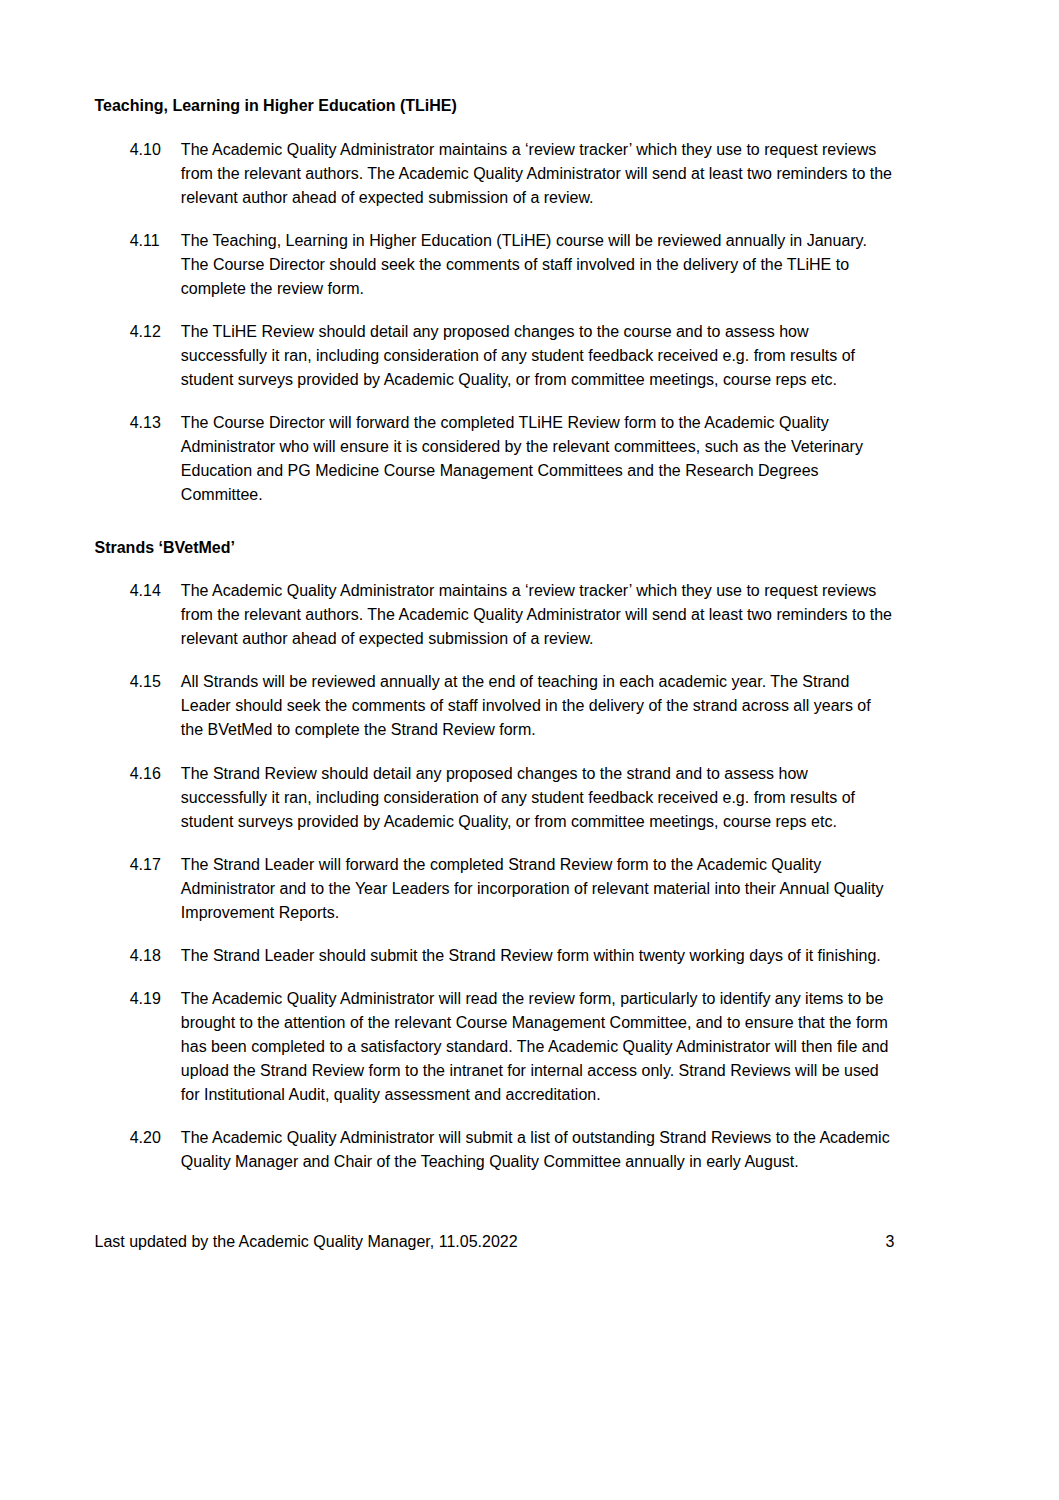Teaching, Learning in Higher Education (TLiHE)
4.10
The Academic Quality Administrator maintains a ‘review tracker’ which they use to request reviews from the relevant authors. The Academic Quality Administrator will send at least two reminders to the relevant author ahead of expected submission of a review.
4.11
The Teaching, Learning in Higher Education (TLiHE) course will be reviewed annually in January. The Course Director should seek the comments of staff involved in the delivery of the TLiHE to complete the review form.
4.12
The TLiHE Review should detail any proposed changes to the course and to assess how successfully it ran, including consideration of any student feedback received e.g. from results of student surveys provided by Academic Quality, or from committee meetings, course reps etc.
4.13
The Course Director will forward the completed TLiHE Review form to the Academic Quality Administrator who will ensure it is considered by the relevant committees, such as the Veterinary Education and PG Medicine Course Management Committees and the Research Degrees Committee.
Strands ‘BVetMed’
4.14
The Academic Quality Administrator maintains a ‘review tracker’ which they use to request reviews from the relevant authors. The Academic Quality Administrator will send at least two reminders to the relevant author ahead of expected submission of a review.
4.15
All Strands will be reviewed annually at the end of teaching in each academic year. The Strand Leader should seek the comments of staff involved in the delivery of the strand across all years of the BVetMed to complete the Strand Review form.
4.16
The Strand Review should detail any proposed changes to the strand and to assess how successfully it ran, including consideration of any student feedback received e.g. from results of student surveys provided by Academic Quality, or from committee meetings, course reps etc.
4.17
The Strand Leader will forward the completed Strand Review form to the Academic Quality Administrator and to the Year Leaders for incorporation of relevant material into their Annual Quality Improvement Reports.
4.18
The Strand Leader should submit the Strand Review form within twenty working days of it finishing.
4.19
The Academic Quality Administrator will read the review form, particularly to identify any items to be brought to the attention of the relevant Course Management Committee, and to ensure that the form has been completed to a satisfactory standard. The Academic Quality Administrator will then file and upload the Strand Review form to the intranet for internal access only. Strand Reviews will be used for Institutional Audit, quality assessment and accreditation.
4.20
The Academic Quality Administrator will submit a list of outstanding Strand Reviews to the Academic Quality Manager and Chair of the Teaching Quality Committee annually in early August.
Last updated by the Academic Quality Manager, 11.05.2022
3